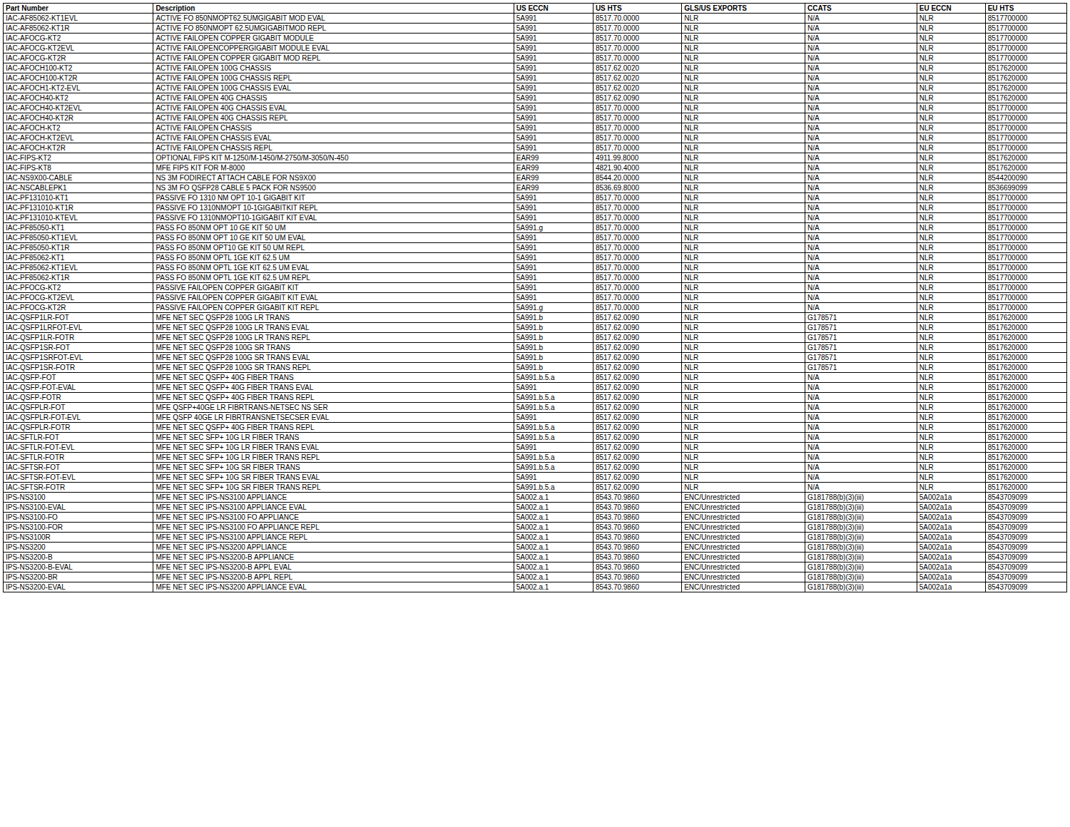| Part Number | Description | US ECCN | US HTS | GLS/US EXPORTS | CCATS | EU ECCN | EU HTS |
| --- | --- | --- | --- | --- | --- | --- | --- |
| IAC-AF85062-KT1EVL | ACTIVE FO 850NMOPT62.5UMGIGABIT MOD EVAL | 5A991 | 8517.70.0000 | NLR | N/A | NLR | 8517700000 |
| IAC-AF85062-KT1R | ACTIVE FO 850NMOPT 62.5UMGIGABITMOD REPL | 5A991 | 8517.70.0000 | NLR | N/A | NLR | 8517700000 |
| IAC-AFOCG-KT2 | ACTIVE FAILOPEN COPPER GIGABIT MODULE | 5A991 | 8517.70.0000 | NLR | N/A | NLR | 8517700000 |
| IAC-AFOCG-KT2EVL | ACTIVE FAILOPENCOPPERGIGABIT MODULE EVAL | 5A991 | 8517.70.0000 | NLR | N/A | NLR | 8517700000 |
| IAC-AFOCG-KT2R | ACTIVE FAILOPEN COPPER GIGABIT MOD REPL | 5A991 | 8517.70.0000 | NLR | N/A | NLR | 8517700000 |
| IAC-AFOCH100-KT2 | ACTIVE FAILOPEN 100G CHASSIS | 5A991 | 8517.62.0020 | NLR | N/A | NLR | 8517620000 |
| IAC-AFOCH100-KT2R | ACTIVE FAILOPEN 100G CHASSIS REPL | 5A991 | 8517.62.0020 | NLR | N/A | NLR | 8517620000 |
| IAC-AFOCH1-KT2-EVL | ACTIVE FAILOPEN 100G CHASSIS EVAL | 5A991 | 8517.62.0020 | NLR | N/A | NLR | 8517620000 |
| IAC-AFOCH40-KT2 | ACTIVE FAILOPEN 40G CHASSIS | 5A991 | 8517.62.0090 | NLR | N/A | NLR | 8517620000 |
| IAC-AFOCH40-KT2EVL | ACTIVE FAILOPEN 40G CHASSIS EVAL | 5A991 | 8517.70.0000 | NLR | N/A | NLR | 8517700000 |
| IAC-AFOCH40-KT2R | ACTIVE FAILOPEN 40G CHASSIS REPL | 5A991 | 8517.70.0000 | NLR | N/A | NLR | 8517700000 |
| IAC-AFOCH-KT2 | ACTIVE FAILOPEN CHASSIS | 5A991 | 8517.70.0000 | NLR | N/A | NLR | 8517700000 |
| IAC-AFOCH-KT2EVL | ACTIVE FAILOPEN CHASSIS EVAL | 5A991 | 8517.70.0000 | NLR | N/A | NLR | 8517700000 |
| IAC-AFOCH-KT2R | ACTIVE FAILOPEN CHASSIS REPL | 5A991 | 8517.70.0000 | NLR | N/A | NLR | 8517700000 |
| IAC-FIPS-KT2 | OPTIONAL FIPS KIT M-1250/M-1450/M-2750/M-3050/N-450 | EAR99 | 4911.99.8000 | NLR | N/A | NLR | 8517620000 |
| IAC-FIPS-KT8 | MFE FIPS KIT FOR M-8000 | EAR99 | 4821.90.4000 | NLR | N/A | NLR | 8517620000 |
| IAC-NS9X00-CABLE | NS 3M FODIRECT ATTACH CABLE FOR NS9X00 | EAR99 | 8544.20.0000 | NLR | N/A | NLR | 8544200090 |
| IAC-NSCABLEPK1 | NS 3M FO QSFP28 CABLE 5 PACK FOR NS9500 | EAR99 | 8536.69.8000 | NLR | N/A | NLR | 8536699099 |
| IAC-PF131010-KT1 | PASSIVE FO 1310 NM OPT 10-1 GIGABIT KIT | 5A991 | 8517.70.0000 | NLR | N/A | NLR | 8517700000 |
| IAC-PF131010-KT1R | PASSIVE FO 1310NMOPT 10-1GIGABITKIT REPL | 5A991 | 8517.70.0000 | NLR | N/A | NLR | 8517700000 |
| IAC-PF131010-KTEVL | PASSIVE FO 1310NMOPT10-1GIGABIT KIT EVAL | 5A991 | 8517.70.0000 | NLR | N/A | NLR | 8517700000 |
| IAC-PF85050-KT1 | PASS FO 850NM OPT 10 GE KIT 50 UM | 5A991.g | 8517.70.0000 | NLR | N/A | NLR | 8517700000 |
| IAC-PF85050-KT1EVL | PASS FO 850NM OPT 10 GE KIT 50 UM EVAL | 5A991 | 8517.70.0000 | NLR | N/A | NLR | 8517700000 |
| IAC-PF85050-KT1R | PASS FO 850NM OPT10 GE KIT 50 UM REPL | 5A991 | 8517.70.0000 | NLR | N/A | NLR | 8517700000 |
| IAC-PF85062-KT1 | PASS FO 850NM OPTL 1GE KIT 62.5 UM | 5A991 | 8517.70.0000 | NLR | N/A | NLR | 8517700000 |
| IAC-PF85062-KT1EVL | PASS FO 850NM OPTL 1GE KIT 62.5 UM EVAL | 5A991 | 8517.70.0000 | NLR | N/A | NLR | 8517700000 |
| IAC-PF85062-KT1R | PASS FO 850NM OPTL 1GE KIT 62.5 UM REPL | 5A991 | 8517.70.0000 | NLR | N/A | NLR | 8517700000 |
| IAC-PFOCG-KT2 | PASSIVE FAILOPEN COPPER GIGABIT KIT | 5A991 | 8517.70.0000 | NLR | N/A | NLR | 8517700000 |
| IAC-PFOCG-KT2EVL | PASSIVE FAILOPEN COPPER GIGABIT KIT EVAL | 5A991 | 8517.70.0000 | NLR | N/A | NLR | 8517700000 |
| IAC-PFOCG-KT2R | PASSIVE FAILOPEN COPPER GIGABIT KIT REPL | 5A991.g | 8517.70.0000 | NLR | N/A | NLR | 8517700000 |
| IAC-QSFP1LR-FOT | MFE NET SEC QSFP28 100G LR TRANS | 5A991.b | 8517.62.0090 | NLR | G178571 | NLR | 8517620000 |
| IAC-QSFP1LRFOT-EVL | MFE NET SEC QSFP28 100G LR TRANS EVAL | 5A991.b | 8517.62.0090 | NLR | G178571 | NLR | 8517620000 |
| IAC-QSFP1LR-FOTR | MFE NET SEC QSFP28 100G LR TRANS REPL | 5A991.b | 8517.62.0090 | NLR | G178571 | NLR | 8517620000 |
| IAC-QSFP1SR-FOT | MFE NET SEC QSFP28 100G SR TRANS | 5A991.b | 8517.62.0090 | NLR | G178571 | NLR | 8517620000 |
| IAC-QSFP1SRFOT-EVL | MFE NET SEC QSFP28 100G SR TRANS EVAL | 5A991.b | 8517.62.0090 | NLR | G178571 | NLR | 8517620000 |
| IAC-QSFP1SR-FOTR | MFE NET SEC QSFP28 100G SR TRANS REPL | 5A991.b | 8517.62.0090 | NLR | G178571 | NLR | 8517620000 |
| IAC-QSFP-FOT | MFE NET SEC QSFP+ 40G FIBER TRANS | 5A991.b.5.a | 8517.62.0090 | NLR | N/A | NLR | 8517620000 |
| IAC-QSFP-FOT-EVAL | MFE NET SEC QSFP+ 40G FIBER TRANS EVAL | 5A991 | 8517.62.0090 | NLR | N/A | NLR | 8517620000 |
| IAC-QSFP-FOTR | MFE NET SEC QSFP+ 40G FIBER TRANS REPL | 5A991.b.5.a | 8517.62.0090 | NLR | N/A | NLR | 8517620000 |
| IAC-QSFPLR-FOT | MFE QSFP+40GE LR FIBRTRANS-NETSEC NS SER | 5A991.b.5.a | 8517.62.0090 | NLR | N/A | NLR | 8517620000 |
| IAC-QSFPLR-FOT-EVL | MFE QSFP 40GE LR FIBRTRANSNETSECSER EVAL | 5A991 | 8517.62.0090 | NLR | N/A | NLR | 8517620000 |
| IAC-QSFPLR-FOTR | MFE NET SEC QSFP+ 40G FIBER TRANS REPL | 5A991.b.5.a | 8517.62.0090 | NLR | N/A | NLR | 8517620000 |
| IAC-SFTLR-FOT | MFE NET SEC SFP+ 10G LR FIBER TRANS | 5A991.b.5.a | 8517.62.0090 | NLR | N/A | NLR | 8517620000 |
| IAC-SFTLR-FOT-EVL | MFE NET SEC SFP+ 10G LR FIBER TRANS EVAL | 5A991 | 8517.62.0090 | NLR | N/A | NLR | 8517620000 |
| IAC-SFTLR-FOTR | MFE NET SEC SFP+ 10G LR FIBER TRANS REPL | 5A991.b.5.a | 8517.62.0090 | NLR | N/A | NLR | 8517620000 |
| IAC-SFTSR-FOT | MFE NET SEC SFP+ 10G SR FIBER TRANS | 5A991.b.5.a | 8517.62.0090 | NLR | N/A | NLR | 8517620000 |
| IAC-SFTSR-FOT-EVL | MFE NET SEC SFP+ 10G SR FIBER TRANS EVAL | 5A991 | 8517.62.0090 | NLR | N/A | NLR | 8517620000 |
| IAC-SFTSR-FOTR | MFE NET SEC SFP+ 10G SR FIBER TRANS REPL | 5A991.b.5.a | 8517.62.0090 | NLR | N/A | NLR | 8517620000 |
| IPS-NS3100 | MFE NET SEC IPS-NS3100 APPLIANCE | 5A002.a.1 | 8543.70.9860 | ENC/Unrestricted | G181788(b)(3)(iii) | 5A002a1a | 8543709099 |
| IPS-NS3100-EVAL | MFE NET SEC IPS-NS3100 APPLIANCE EVAL | 5A002.a.1 | 8543.70.9860 | ENC/Unrestricted | G181788(b)(3)(iii) | 5A002a1a | 8543709099 |
| IPS-NS3100-FO | MFE NET SEC IPS-NS3100 FO APPLIANCE | 5A002.a.1 | 8543.70.9860 | ENC/Unrestricted | G181788(b)(3)(iii) | 5A002a1a | 8543709099 |
| IPS-NS3100-FOR | MFE NET SEC IPS-NS3100 FO APPLIANCE REPL | 5A002.a.1 | 8543.70.9860 | ENC/Unrestricted | G181788(b)(3)(iii) | 5A002a1a | 8543709099 |
| IPS-NS3100R | MFE NET SEC IPS-NS3100 APPLIANCE REPL | 5A002.a.1 | 8543.70.9860 | ENC/Unrestricted | G181788(b)(3)(iii) | 5A002a1a | 8543709099 |
| IPS-NS3200 | MFE NET SEC IPS-NS3200 APPLIANCE | 5A002.a.1 | 8543.70.9860 | ENC/Unrestricted | G181788(b)(3)(iii) | 5A002a1a | 8543709099 |
| IPS-NS3200-B | MFE NET SEC IPS-NS3200-B APPLIANCE | 5A002.a.1 | 8543.70.9860 | ENC/Unrestricted | G181788(b)(3)(iii) | 5A002a1a | 8543709099 |
| IPS-NS3200-B-EVAL | MFE NET SEC IPS-NS3200-B APPL EVAL | 5A002.a.1 | 8543.70.9860 | ENC/Unrestricted | G181788(b)(3)(iii) | 5A002a1a | 8543709099 |
| IPS-NS3200-BR | MFE NET SEC IPS-NS3200-B APPL REPL | 5A002.a.1 | 8543.70.9860 | ENC/Unrestricted | G181788(b)(3)(iii) | 5A002a1a | 8543709099 |
| IPS-NS3200-EVAL | MFE NET SEC IPS-NS3200 APPLIANCE EVAL | 5A002.a.1 | 8543.70.9860 | ENC/Unrestricted | G181788(b)(3)(iii) | 5A002a1a | 8543709099 |